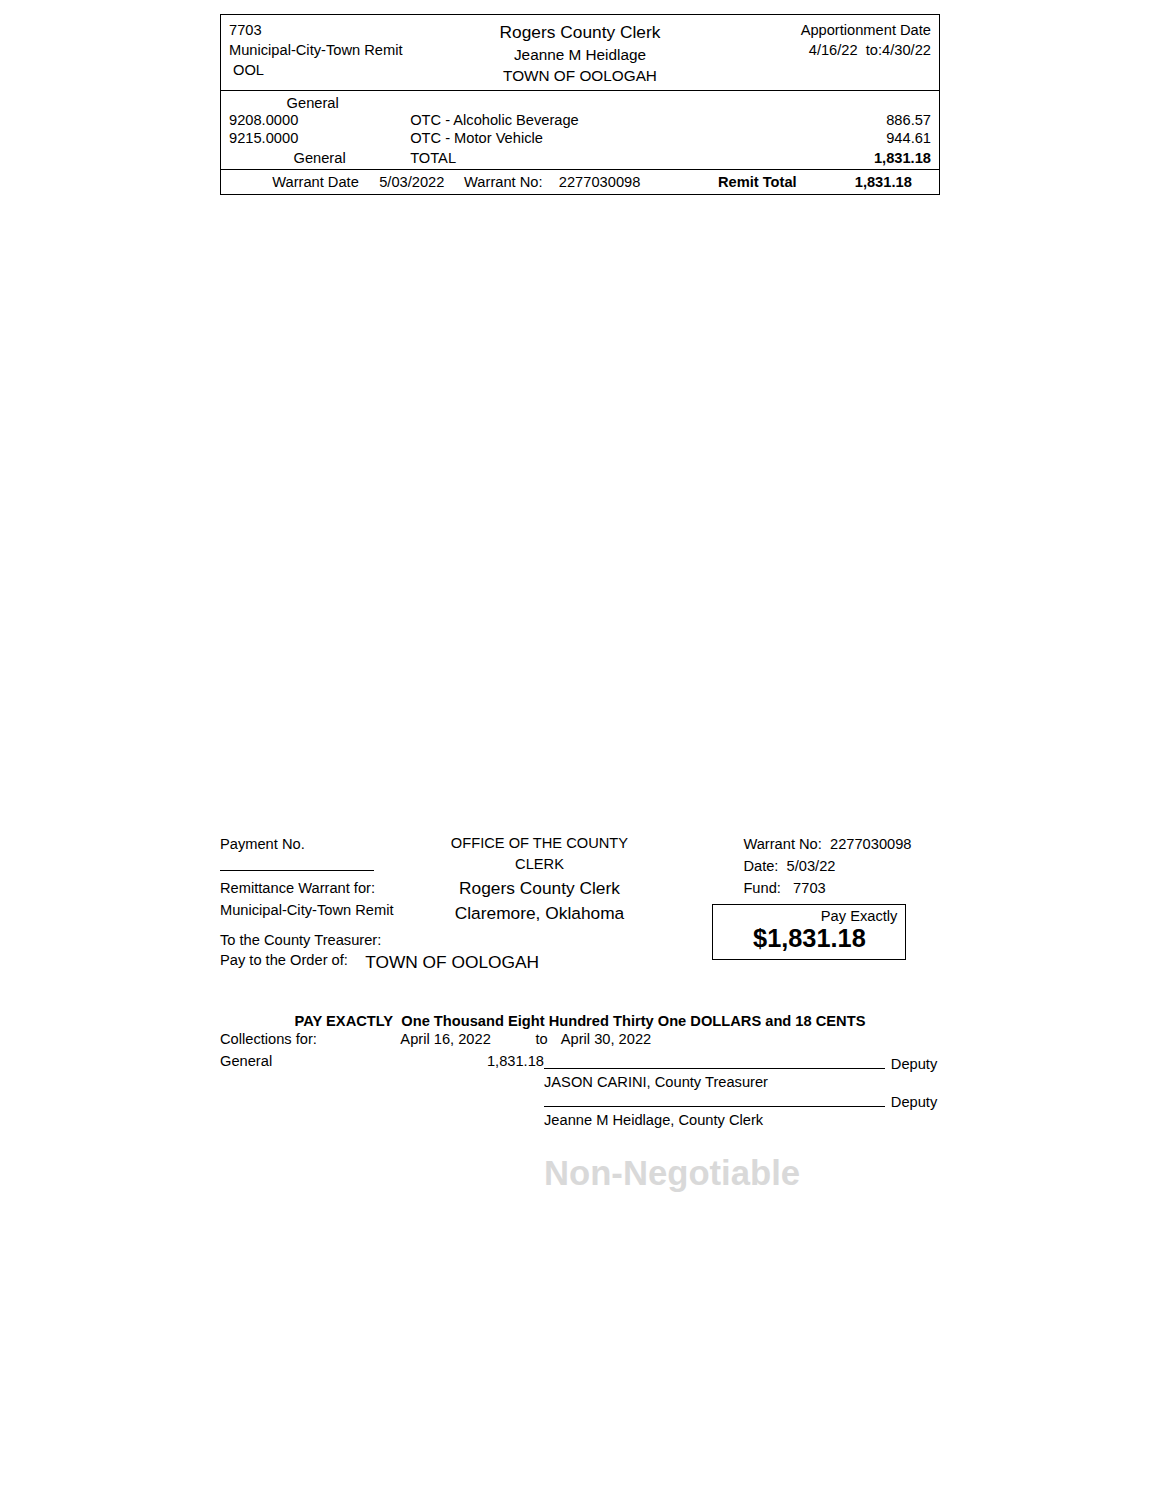7703
Municipal-City-Town Remit
OOL
Rogers County Clerk
Jeanne M Heidlage
TOWN OF OOLOGAH
Apportionment Date
4/16/22 to:4/30/22
General
| 9208.0000 | OTC - Alcoholic Beverage | 886.57 |
| 9215.0000 | OTC - Motor Vehicle | 944.61 |
| General | TOTAL | 1,831.18 |
Warrant Date 5/03/2022
Warrant No: 2277030098
Remit Total
1,831.18
Payment No.
Remittance Warrant for:
Municipal-City-Town Remit
OFFICE OF THE COUNTY CLERK
Rogers County Clerk
Claremore, Oklahoma
Warrant No: 2277030098
Date: 5/03/22
Fund: 7703
To the County Treasurer:
Pay to the Order of:
TOWN OF OOLOGAH
Pay Exactly
$1,831.18
PAY EXACTLY One Thousand Eight Hundred Thirty One DOLLARS and 18 CENTS
Collections for:
April 16, 2022
to
April 30, 2022
General
1,831.18
Non-Negotiable
Deputy
JASON CARINI, County Treasurer
Deputy
Jeanne M Heidlage, County Clerk